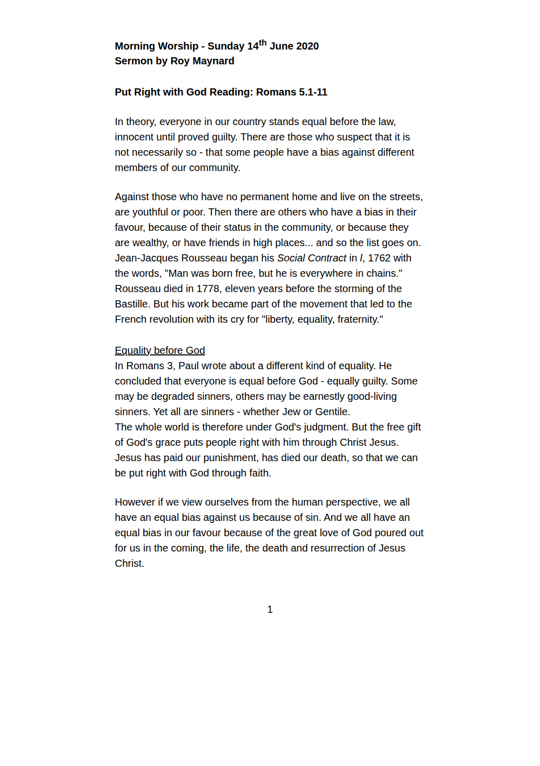Morning Worship - Sunday 14th June 2020
Sermon by Roy Maynard
Put Right with God Reading: Romans 5.1-11
In theory, everyone in our country stands equal before the law, innocent until proved guilty. There are those who suspect that it is not necessarily so - that some people have a bias against different members of our community.
Against those who have no permanent home and live on the streets, are youthful or poor. Then there are others who have a bias in their favour, because of their status in the community, or because they are wealthy, or have friends in high places... and so the list goes on. Jean-Jacques Rousseau began his Social Contract in l, 1762 with the words, "Man was born free, but he is everywhere in chains." Rousseau died in 1778, eleven years before the storming of the Bastille. But his work became part of the movement that led to the French revolution with its cry for "liberty, equality, fraternity."
Equality before God
In Romans 3, Paul wrote about a different kind of equality. He concluded that everyone is equal before God - equally guilty. Some may be degraded sinners, others may be earnestly good-living sinners. Yet all are sinners - whether Jew or Gentile.
The whole world is therefore under God's judgment. But the free gift of God's grace puts people right with him through Christ Jesus. Jesus has paid our punishment, has died our death, so that we can be put right with God through faith.
However if we view ourselves from the human perspective, we all have an equal bias against us because of sin. And we all have an equal bias in our favour because of the great love of God poured out for us in the coming, the life, the death and resurrection of Jesus Christ.
1